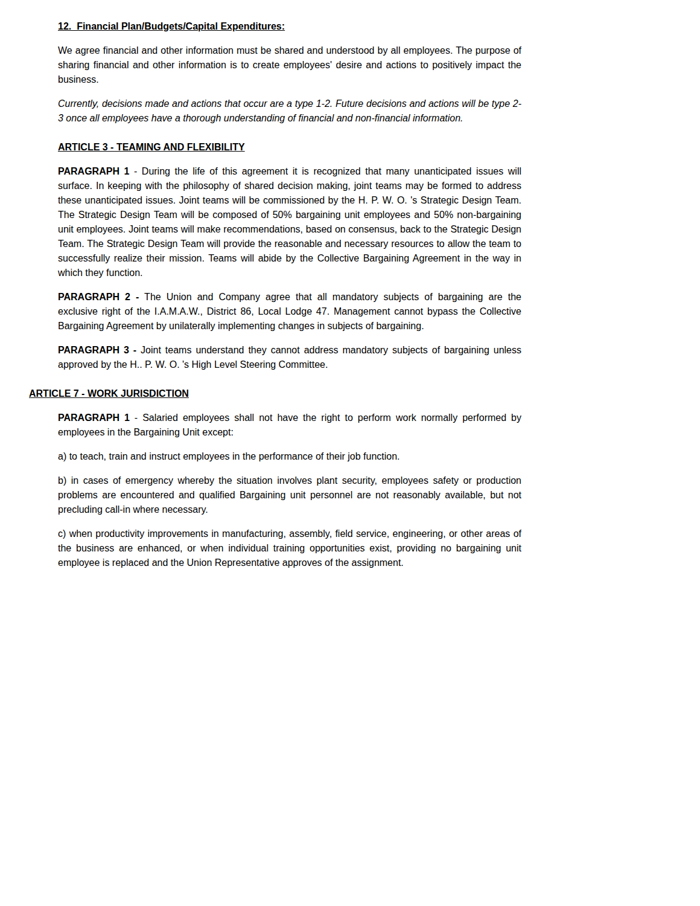12. Financial Plan/Budgets/Capital Expenditures:
We agree financial and other information must be shared and understood by all employees. The purpose of sharing financial and other information is to create employees' desire and actions to positively impact the business.
Currently, decisions made and actions that occur are a type 1-2. Future decisions and actions will be type 2-3 once all employees have a thorough understanding of financial and non-financial information.
ARTICLE 3 - TEAMING AND FLEXIBILITY
PARAGRAPH 1 - During the life of this agreement it is recognized that many unanticipated issues will surface. In keeping with the philosophy of shared decision making, joint teams may be formed to address these unanticipated issues. Joint teams will be commissioned by the H. P. W. O. 's Strategic Design Team. The Strategic Design Team will be composed of 50% bargaining unit employees and 50% non-bargaining unit employees. Joint teams will make recommendations, based on consensus, back to the Strategic Design Team. The Strategic Design Team will provide the reasonable and necessary resources to allow the team to successfully realize their mission. Teams will abide by the Collective Bargaining Agreement in the way in which they function.
PARAGRAPH 2 - The Union and Company agree that all mandatory subjects of bargaining are the exclusive right of the I.A.M.A.W., District 86, Local Lodge 47. Management cannot bypass the Collective Bargaining Agreement by unilaterally implementing changes in subjects of bargaining.
PARAGRAPH 3 - Joint teams understand they cannot address mandatory subjects of bargaining unless approved by the H.. P. W. O. 's High Level Steering Committee.
ARTICLE 7 - WORK JURISDICTION
PARAGRAPH 1 - Salaried employees shall not have the right to perform work normally performed by employees in the Bargaining Unit except:
a) to teach, train and instruct employees in the performance of their job function.
b) in cases of emergency whereby the situation involves plant security, employees safety or production problems are encountered and qualified Bargaining unit personnel are not reasonably available, but not precluding call-in where necessary.
c) when productivity improvements in manufacturing, assembly, field service, engineering, or other areas of the business are enhanced, or when individual training opportunities exist, providing no bargaining unit employee is replaced and the Union Representative approves of the assignment.